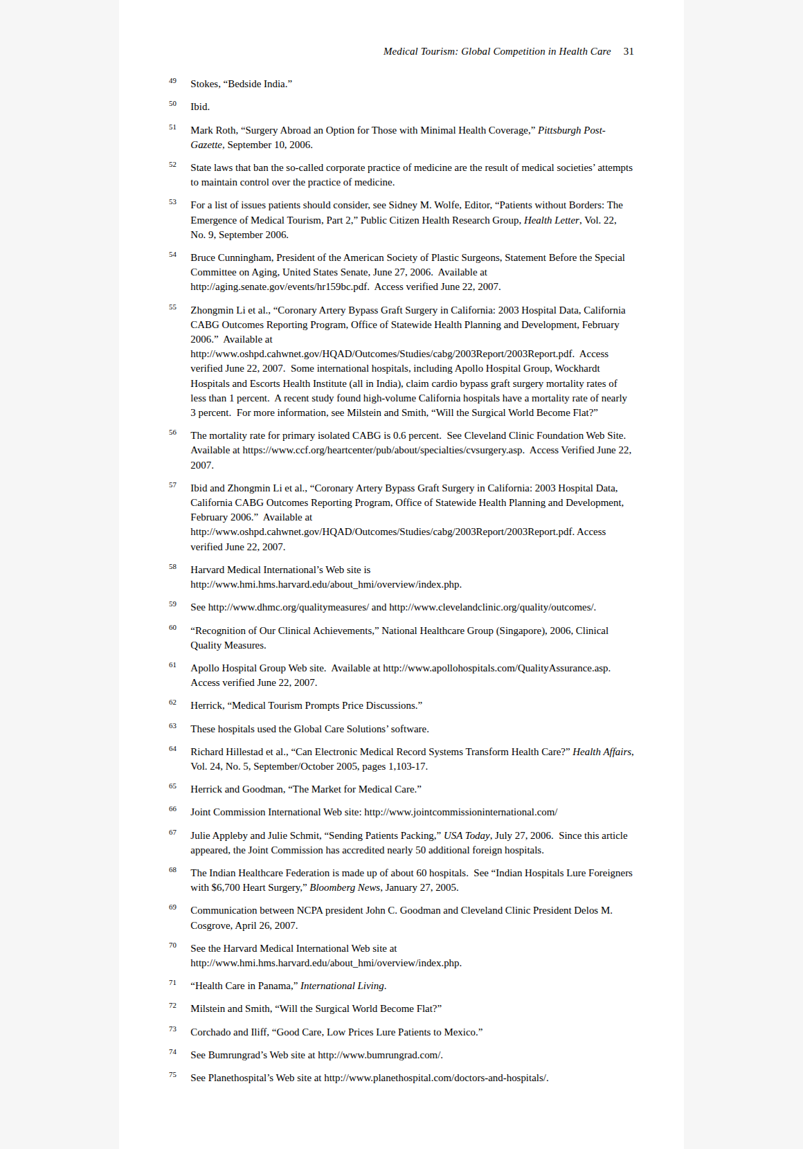Medical Tourism: Global Competition in Health Care 31
49 Stokes, “Bedside India.”
50 Ibid.
51 Mark Roth, “Surgery Abroad an Option for Those with Minimal Health Coverage,” Pittsburgh Post-Gazette, September 10, 2006.
52 State laws that ban the so-called corporate practice of medicine are the result of medical societies’ attempts to maintain control over the practice of medicine.
53 For a list of issues patients should consider, see Sidney M. Wolfe, Editor, “Patients without Borders: The Emergence of Medical Tourism, Part 2,” Public Citizen Health Research Group, Health Letter, Vol. 22, No. 9, September 2006.
54 Bruce Cunningham, President of the American Society of Plastic Surgeons, Statement Before the Special Committee on Aging, United States Senate, June 27, 2006. Available at http://aging.senate.gov/events/hr159bc.pdf. Access verified June 22, 2007.
55 Zhongmin Li et al., “Coronary Artery Bypass Graft Surgery in California: 2003 Hospital Data, California CABG Outcomes Reporting Program, Office of Statewide Health Planning and Development, February 2006.” Available at http://www.oshpd.cahwnet.gov/HQAD/Outcomes/Studies/cabg/2003Report/2003Report.pdf. Access verified June 22, 2007. Some international hospitals, including Apollo Hospital Group, Wockhardt Hospitals and Escorts Health Institute (all in India), claim cardio bypass graft surgery mortality rates of less than 1 percent. A recent study found high-volume California hospitals have a mortality rate of nearly 3 percent. For more information, see Milstein and Smith, “Will the Surgical World Become Flat?”
56 The mortality rate for primary isolated CABG is 0.6 percent. See Cleveland Clinic Foundation Web Site. Available at https://www.ccf.org/heartcenter/pub/about/specialties/cvsurgery.asp. Access Verified June 22, 2007.
57 Ibid and Zhongmin Li et al., “Coronary Artery Bypass Graft Surgery in California: 2003 Hospital Data, California CABG Outcomes Reporting Program, Office of Statewide Health Planning and Development, February 2006.” Available at http://www.oshpd.cahwnet.gov/HQAD/Outcomes/Studies/cabg/2003Report/2003Report.pdf. Access verified June 22, 2007.
58 Harvard Medical International’s Web site is http://www.hmi.hms.harvard.edu/about_hmi/overview/index.php.
59 See http://www.dhmc.org/qualitymeasures/ and http://www.clevelandclinic.org/quality/outcomes/.
60“Recognition of Our Clinical Achievements,” National Healthcare Group (Singapore), 2006, Clinical Quality Measures.
61 Apollo Hospital Group Web site. Available at http://www.apollohospitals.com/QualityAssurance.asp. Access verified June 22, 2007.
62 Herrick, “Medical Tourism Prompts Price Discussions.”
63 These hospitals used the Global Care Solutions’ software.
64 Richard Hillestad et al., “Can Electronic Medical Record Systems Transform Health Care?” Health Affairs, Vol. 24, No. 5, September/October 2005, pages 1,103-17.
65 Herrick and Goodman, “The Market for Medical Care.”
66 Joint Commission International Web site: http://www.jointcommissioninternational.com/
67 Julie Appleby and Julie Schmit, “Sending Patients Packing,” USA Today, July 27, 2006. Since this article appeared, the Joint Commission has accredited nearly 50 additional foreign hospitals.
68 The Indian Healthcare Federation is made up of about 60 hospitals. See “Indian Hospitals Lure Foreigners with $6,700 Heart Surgery,” Bloomberg News, January 27, 2005.
69 Communication between NCPA president John C. Goodman and Cleveland Clinic President Delos M. Cosgrove, April 26, 2007.
70 See the Harvard Medical International Web site at http://www.hmi.hms.harvard.edu/about_hmi/overview/index.php.
71“Health Care in Panama,” International Living.
72 Milstein and Smith, “Will the Surgical World Become Flat?”
73 Corchado and Iliff, “Good Care, Low Prices Lure Patients to Mexico.”
74 See Bumrungrad’s Web site at http://www.bumrungrad.com/.
75 See Planethospital’s Web site at http://www.planethospital.com/doctors-and-hospitals/.